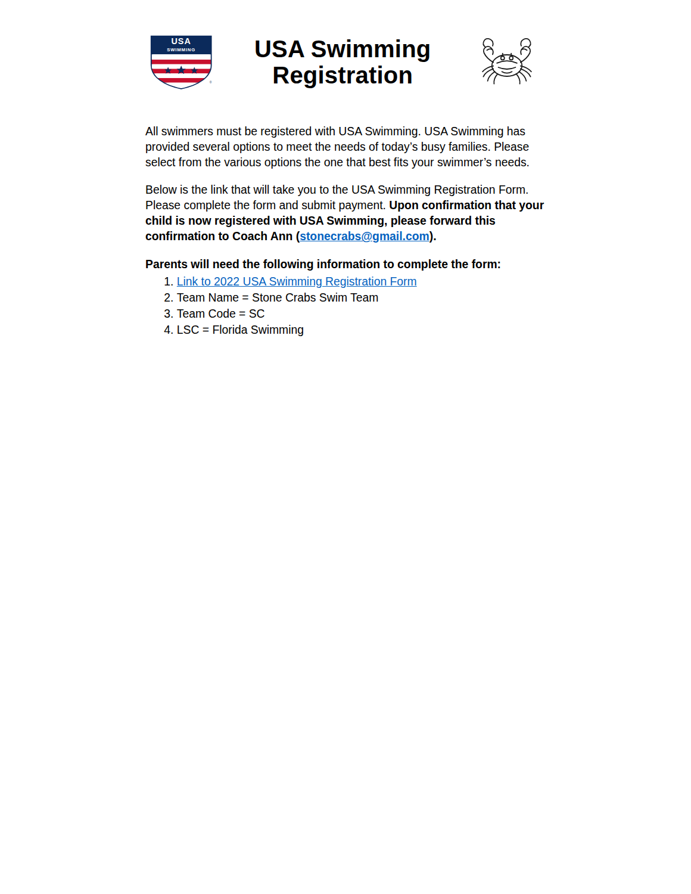USA SWIMMING ®
USA Swimming Registration
All swimmers must be registered with USA Swimming. USA Swimming has provided several options to meet the needs of today’s busy families. Please select from the various options the one that best fits your swimmer’s needs.
Below is the link that will take you to the USA Swimming Registration Form. Please complete the form and submit payment. Upon confirmation that your child is now registered with USA Swimming, please forward this confirmation to Coach Ann (stonecrabs@gmail.com).
Parents will need the following information to complete the form:
Link to 2022 USA Swimming Registration Form
Team Name = Stone Crabs Swim Team
Team Code = SC
LSC = Florida Swimming